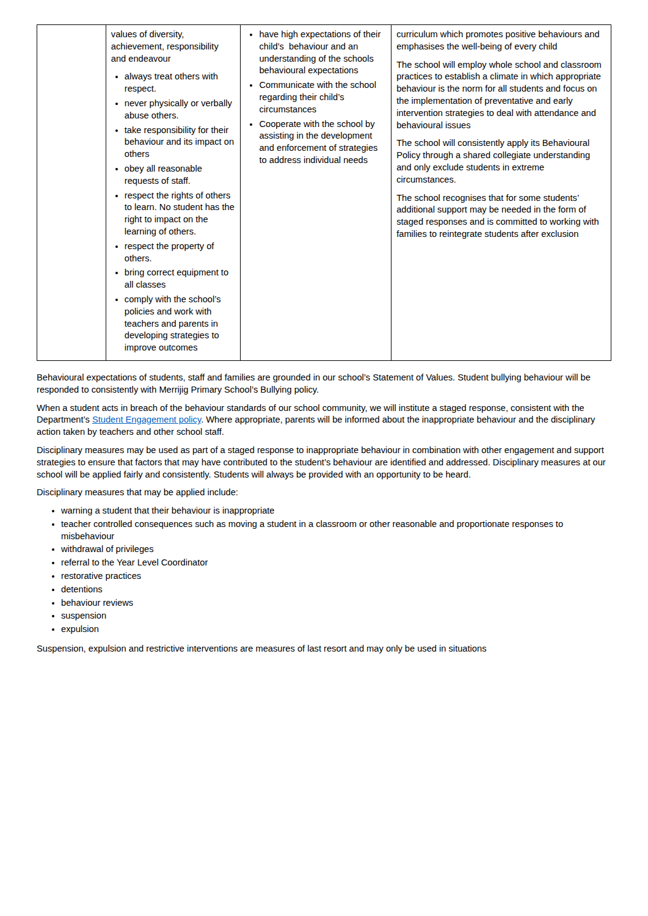| | values of diversity, achievement, responsibility and endeavour always treat others with respect. never physically or verbally abuse others. take responsibility for their behaviour and its impact on others obey all reasonable requests of staff. respect the rights of others to learn. No student has the right to impact on the learning of others. respect the property of others. bring correct equipment to all classes comply with the school’s policies and work with teachers and parents in developing strategies to improve outcomes | have high expectations of their child’s behaviour and an understanding of the schools behavioural expectations Communicate with the school regarding their child’s circumstances Cooperate with the school by assisting in the development and enforcement of strategies to address individual needs | curriculum which promotes positive behaviours and emphasises the well-being of every child The school will employ whole school and classroom practices to establish a climate in which appropriate behaviour is the norm for all students and focus on the implementation of preventative and early intervention strategies to deal with attendance and behavioural issues The school will consistently apply its Behavioural Policy through a shared collegiate understanding and only exclude students in extreme circumstances. The school recognises that for some students’ additional support may be needed in the form of staged responses and is committed to working with families to reintegrate students after exclusion |
Behavioural expectations of students, staff and families are grounded in our school’s Statement of Values. Student bullying behaviour will be responded to consistently with Merrijig Primary School’s Bullying policy.
When a student acts in breach of the behaviour standards of our school community, we will institute a staged response, consistent with the Department’s Student Engagement policy. Where appropriate, parents will be informed about the inappropriate behaviour and the disciplinary action taken by teachers and other school staff.
Disciplinary measures may be used as part of a staged response to inappropriate behaviour in combination with other engagement and support strategies to ensure that factors that may have contributed to the student’s behaviour are identified and addressed. Disciplinary measures at our school will be applied fairly and consistently. Students will always be provided with an opportunity to be heard.
Disciplinary measures that may be applied include:
warning a student that their behaviour is inappropriate
teacher controlled consequences such as moving a student in a classroom or other reasonable and proportionate responses to misbehaviour
withdrawal of privileges
referral to the Year Level Coordinator
restorative practices
detentions
behaviour reviews
suspension
expulsion
Suspension, expulsion and restrictive interventions are measures of last resort and may only be used in situations